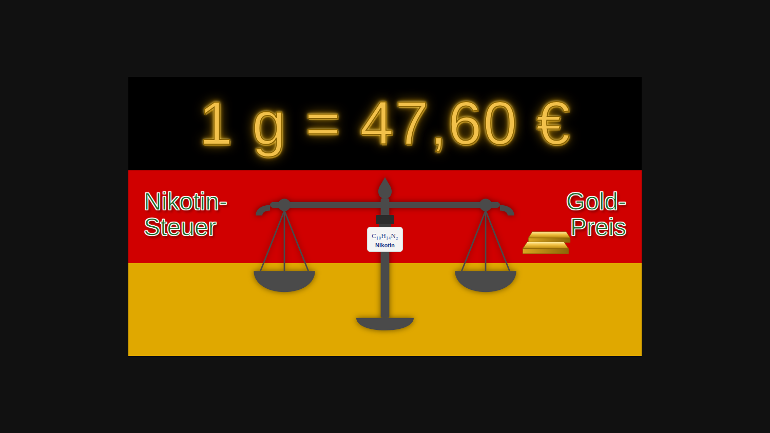Nikotin-Steuer im Vergleich zum Gold-Preis: 1 Gramm entspricht 47,60 Euro
1 g = 47,60 €
Nikotin-
Steuer
Gold-
Preis
C₁₀H₁₄N₂
Nikotin